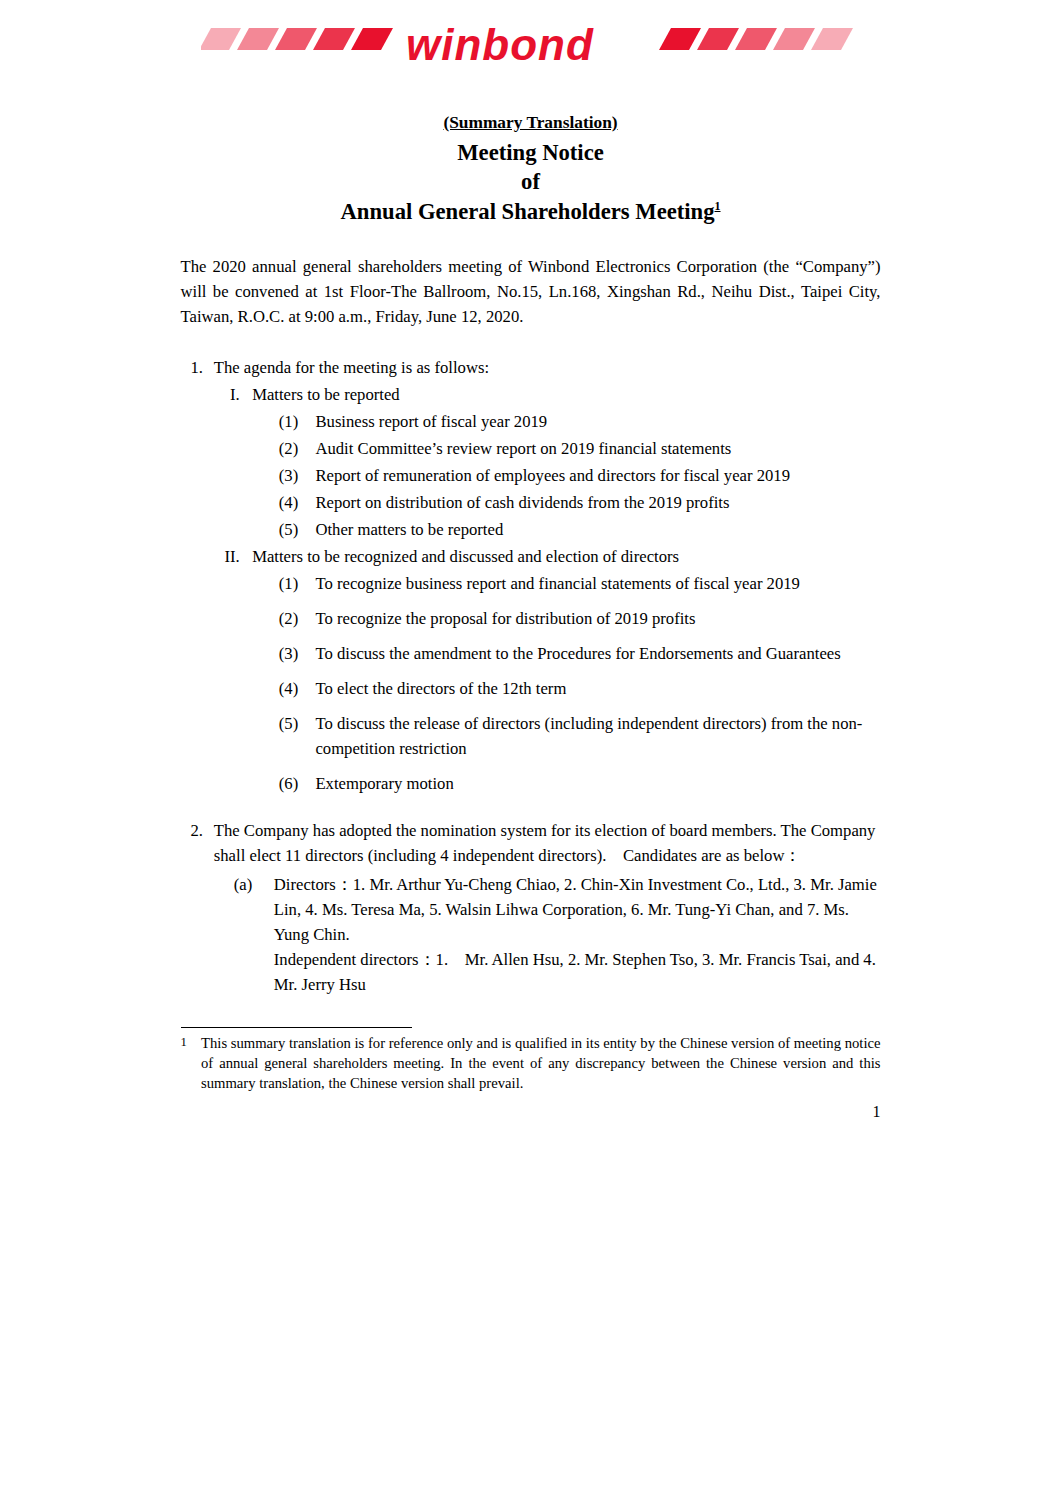winbond
(Summary Translation)
Meeting Notice
of
Annual General Shareholders Meeting1
The 2020 annual general shareholders meeting of Winbond Electronics Corporation (the “Company”) will be convened at 1st Floor-The Ballroom, No.15, Ln.168, Xingshan Rd., Neihu Dist., Taipei City, Taiwan, R.O.C. at 9:00 a.m., Friday, June 12, 2020.
The agenda for the meeting is as follows:
Matters to be reported
Business report of fiscal year 2019
Audit Committee’s review report on 2019 financial statements
Report of remuneration of employees and directors for fiscal year 2019
Report on distribution of cash dividends from the 2019 profits
Other matters to be reported
Matters to be recognized and discussed and election of directors
To recognize business report and financial statements of fiscal year 2019
To recognize the proposal for distribution of 2019 profits
To discuss the amendment to the Procedures for Endorsements and Guarantees
To elect the directors of the 12th term
To discuss the release of directors (including independent directors) from the non-competition restriction
Extemporary motion
The Company has adopted the nomination system for its election of board members. The Company shall elect 11 directors (including 4 independent directors). Candidates are as below：
Directors：1. Mr. Arthur Yu-Cheng Chiao, 2. Chin-Xin Investment Co., Ltd., 3. Mr. Jamie Lin, 4. Ms. Teresa Ma, 5. Walsin Lihwa Corporation, 6. Mr. Tung-Yi Chan, and 7. Ms. Yung Chin.
Independent directors：1. Mr. Allen Hsu, 2. Mr. Stephen Tso, 3. Mr. Francis Tsai, and 4. Mr. Jerry Hsu
1 This summary translation is for reference only and is qualified in its entity by the Chinese version of meeting notice of annual general shareholders meeting. In the event of any discrepancy between the Chinese version and this summary translation, the Chinese version shall prevail.
1